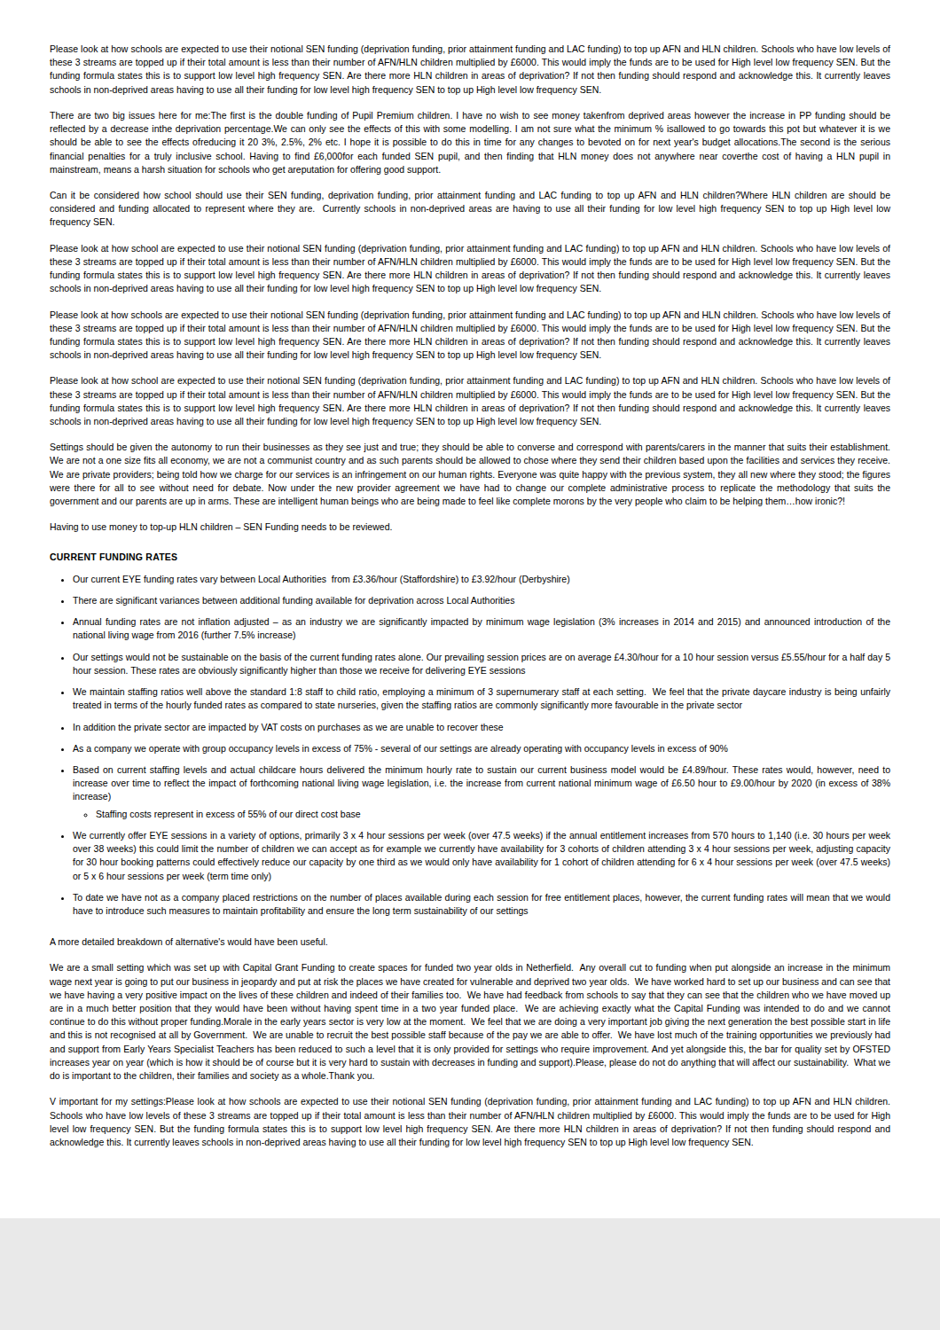Please look at how schools are expected to use their notional SEN funding (deprivation funding, prior attainment funding and LAC funding) to top up AFN and HLN children. Schools who have low levels of these 3 streams are topped up if their total amount is less than their number of AFN/HLN children multiplied by £6000. This would imply the funds are to be used for High level low frequency SEN. But the funding formula states this is to support low level high frequency SEN. Are there more HLN children in areas of deprivation? If not then funding should respond and acknowledge this. It currently leaves schools in non-deprived areas having to use all their funding for low level high frequency SEN to top up High level low frequency SEN.
There are two big issues here for me:The first is the double funding of Pupil Premium children. I have no wish to see money takenfrom deprived areas however the increase in PP funding should be reflected by a decrease inthe deprivation percentage.We can only see the effects of this with some modelling. I am not sure what the minimum % isallowed to go towards this pot but whatever it is we should be able to see the effects ofreducing it 20 3%, 2.5%, 2% etc. I hope it is possible to do this in time for any changes to bevoted on for next year's budget allocations.The second is the serious financial penalties for a truly inclusive school. Having to find £6,000for each funded SEN pupil, and then finding that HLN money does not anywhere near coverthe cost of having a HLN pupil in mainstream, means a harsh situation for schools who get areputation for offering good support.
Can it be considered how school should use their SEN funding, deprivation funding, prior attainment funding and LAC funding to top up AFN and HLN children?Where HLN children are should be considered and funding allocated to represent where they are. Currently schools in non-deprived areas are having to use all their funding for low level high frequency SEN to top up High level low frequency SEN.
Please look at how school are expected to use their notional SEN funding (deprivation funding, prior attainment funding and LAC funding) to top up AFN and HLN children. Schools who have low levels of these 3 streams are topped up if their total amount is less than their number of AFN/HLN children multiplied by £6000. This would imply the funds are to be used for High level low frequency SEN. But the funding formula states this is to support low level high frequency SEN. Are there more HLN children in areas of deprivation? If not then funding should respond and acknowledge this. It currently leaves schools in non-deprived areas having to use all their funding for low level high frequency SEN to top up High level low frequency SEN.
Please look at how schools are expected to use their notional SEN funding (deprivation funding, prior attainment funding and LAC funding) to top up AFN and HLN children. Schools who have low levels of these 3 streams are topped up if their total amount is less than their number of AFN/HLN children multiplied by £6000. This would imply the funds are to be used for High level low frequency SEN. But the funding formula states this is to support low level high frequency SEN. Are there more HLN children in areas of deprivation? If not then funding should respond and acknowledge this. It currently leaves schools in non-deprived areas having to use all their funding for low level high frequency SEN to top up High level low frequency SEN.
Please look at how school are expected to use their notional SEN funding (deprivation funding, prior attainment funding and LAC funding) to top up AFN and HLN children. Schools who have low levels of these 3 streams are topped up if their total amount is less than their number of AFN/HLN children multiplied by £6000. This would imply the funds are to be used for High level low frequency SEN. But the funding formula states this is to support low level high frequency SEN. Are there more HLN children in areas of deprivation? If not then funding should respond and acknowledge this. It currently leaves schools in non-deprived areas having to use all their funding for low level high frequency SEN to top up High level low frequency SEN.
Settings should be given the autonomy to run their businesses as they see just and true; they should be able to converse and correspond with parents/carers in the manner that suits their establishment. We are not a one size fits all economy, we are not a communist country and as such parents should be allowed to chose where they send their children based upon the facilities and services they receive. We are private providers; being told how we charge for our services is an infringement on our human rights. Everyone was quite happy with the previous system, they all new where they stood; the figures were there for all to see without need for debate. Now under the new provider agreement we have had to change our complete administrative process to replicate the methodology that suits the government and our parents are up in arms. These are intelligent human beings who are being made to feel like complete morons by the very people who claim to be helping them…how ironic?!
Having to use money to top-up HLN children – SEN Funding needs to be reviewed.
Current funding rates
Our current EYE funding rates vary between Local Authorities from £3.36/hour (Staffordshire) to £3.92/hour (Derbyshire)
There are significant variances between additional funding available for deprivation across Local Authorities
Annual funding rates are not inflation adjusted – as an industry we are significantly impacted by minimum wage legislation (3% increases in 2014 and 2015) and announced introduction of the national living wage from 2016 (further 7.5% increase)
Our settings would not be sustainable on the basis of the current funding rates alone. Our prevailing session prices are on average £4.30/hour for a 10 hour session versus £5.55/hour for a half day 5 hour session. These rates are obviously significantly higher than those we receive for delivering EYE sessions
We maintain staffing ratios well above the standard 1:8 staff to child ratio, employing a minimum of 3 supernumerary staff at each setting. We feel that the private daycare industry is being unfairly treated in terms of the hourly funded rates as compared to state nurseries, given the staffing ratios are commonly significantly more favourable in the private sector
In addition the private sector are impacted by VAT costs on purchases as we are unable to recover these
As a company we operate with group occupancy levels in excess of 75% - several of our settings are already operating with occupancy levels in excess of 90%
Based on current staffing levels and actual childcare hours delivered the minimum hourly rate to sustain our current business model would be £4.89/hour. These rates would, however, need to increase over time to reflect the impact of forthcoming national living wage legislation, i.e. the increase from current national minimum wage of £6.50 hour to £9.00/hour by 2020 (in excess of 38% increase)
Staffing costs represent in excess of 55% of our direct cost base
We currently offer EYE sessions in a variety of options, primarily 3 x 4 hour sessions per week (over 47.5 weeks) if the annual entitlement increases from 570 hours to 1,140 (i.e. 30 hours per week over 38 weeks) this could limit the number of children we can accept as for example we currently have availability for 3 cohorts of children attending 3 x 4 hour sessions per week, adjusting capacity for 30 hour booking patterns could effectively reduce our capacity by one third as we would only have availability for 1 cohort of children attending for 6 x 4 hour sessions per week (over 47.5 weeks) or 5 x 6 hour sessions per week (term time only)
To date we have not as a company placed restrictions on the number of places available during each session for free entitlement places, however, the current funding rates will mean that we would have to introduce such measures to maintain profitability and ensure the long term sustainability of our settings
A more detailed breakdown of alternative's would have been useful.
We are a small setting which was set up with Capital Grant Funding to create spaces for funded two year olds in Netherfield. Any overall cut to funding when put alongside an increase in the minimum wage next year is going to put our business in jeopardy and put at risk the places we have created for vulnerable and deprived two year olds. We have worked hard to set up our business and can see that we have having a very positive impact on the lives of these children and indeed of their families too. We have had feedback from schools to say that they can see that the children who we have moved up are in a much better position that they would have been without having spent time in a two year funded place. We are achieving exactly what the Capital Funding was intended to do and we cannot continue to do this without proper funding.Morale in the early years sector is very low at the moment. We feel that we are doing a very important job giving the next generation the best possible start in life and this is not recognised at all by Government. We are unable to recruit the best possible staff because of the pay we are able to offer. We have lost much of the training opportunities we previously had and support from Early Years Specialist Teachers has been reduced to such a level that it is only provided for settings who require improvement. And yet alongside this, the bar for quality set by OFSTED increases year on year (which is how it should be of course but it is very hard to sustain with decreases in funding and support).Please, please do not do anything that will affect our sustainability. What we do is important to the children, their families and society as a whole.Thank you.
V important for my settings:Please look at how schools are expected to use their notional SEN funding (deprivation funding, prior attainment funding and LAC funding) to top up AFN and HLN children. Schools who have low levels of these 3 streams are topped up if their total amount is less than their number of AFN/HLN children multiplied by £6000. This would imply the funds are to be used for High level low frequency SEN. But the funding formula states this is to support low level high frequency SEN. Are there more HLN children in areas of deprivation? If not then funding should respond and acknowledge this. It currently leaves schools in non-deprived areas having to use all their funding for low level high frequency SEN to top up High level low frequency SEN.